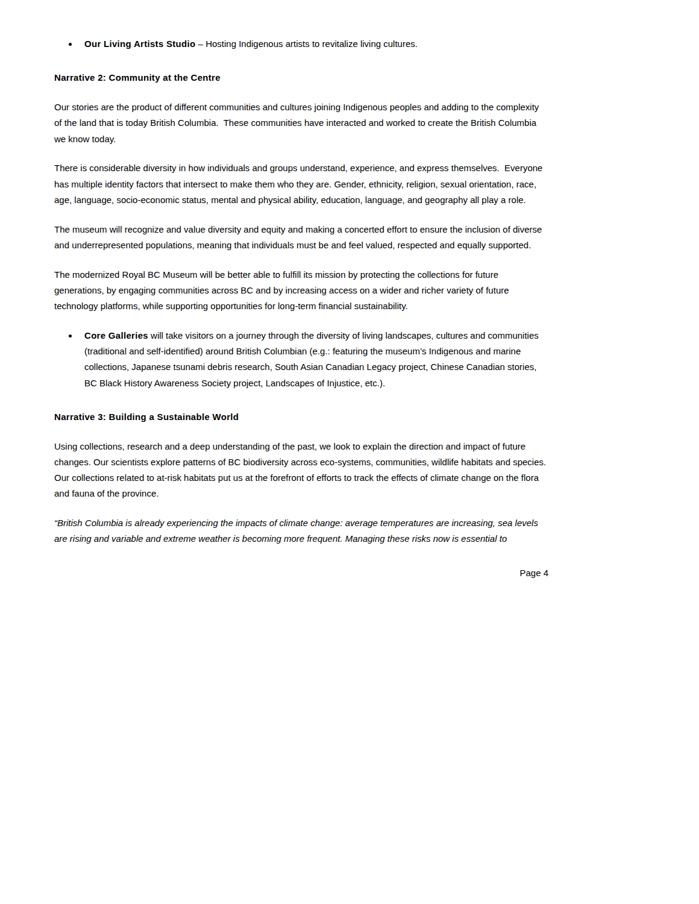Our Living Artists Studio – Hosting Indigenous artists to revitalize living cultures.
Narrative 2: Community at the Centre
Our stories are the product of different communities and cultures joining Indigenous peoples and adding to the complexity of the land that is today British Columbia. These communities have interacted and worked to create the British Columbia we know today.
There is considerable diversity in how individuals and groups understand, experience, and express themselves. Everyone has multiple identity factors that intersect to make them who they are. Gender, ethnicity, religion, sexual orientation, race, age, language, socio-economic status, mental and physical ability, education, language, and geography all play a role.
The museum will recognize and value diversity and equity and making a concerted effort to ensure the inclusion of diverse and underrepresented populations, meaning that individuals must be and feel valued, respected and equally supported.
The modernized Royal BC Museum will be better able to fulfill its mission by protecting the collections for future generations, by engaging communities across BC and by increasing access on a wider and richer variety of future technology platforms, while supporting opportunities for long-term financial sustainability.
Core Galleries will take visitors on a journey through the diversity of living landscapes, cultures and communities (traditional and self-identified) around British Columbian (e.g.: featuring the museum’s Indigenous and marine collections, Japanese tsunami debris research, South Asian Canadian Legacy project, Chinese Canadian stories, BC Black History Awareness Society project, Landscapes of Injustice, etc.).
Narrative 3: Building a Sustainable World
Using collections, research and a deep understanding of the past, we look to explain the direction and impact of future changes. Our scientists explore patterns of BC biodiversity across eco-systems, communities, wildlife habitats and species. Our collections related to at-risk habitats put us at the forefront of efforts to track the effects of climate change on the flora and fauna of the province.
“British Columbia is already experiencing the impacts of climate change: average temperatures are increasing, sea levels are rising and variable and extreme weather is becoming more frequent. Managing these risks now is essential to
Page 4